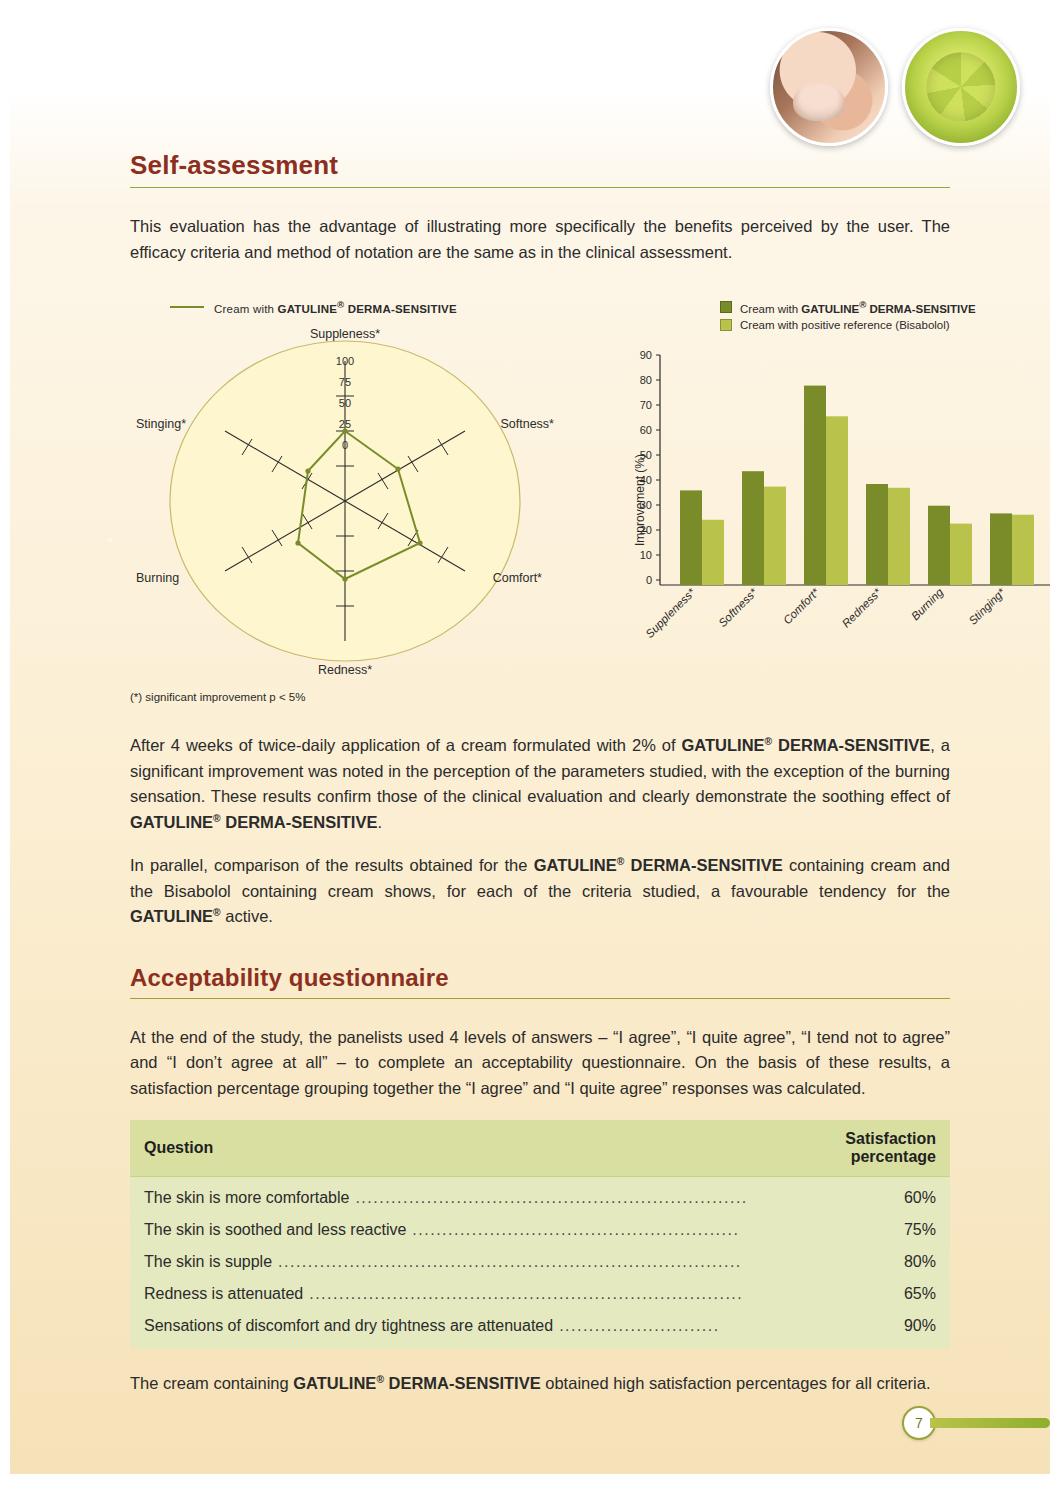Self-assessment
This evaluation has the advantage of illustrating more specifically the benefits perceived by the user. The efficacy criteria and method of notation are the same as in the clinical assessment.
Cream with GATULINE® DERMA-SENSITIVE
100
75
50
25
0
Suppleness*
Softness*
Comfort*
Redness*
Burning
Stinging*
Cream with GATULINE® DERMA-SENSITIVE
Cream with positive reference (Bisabolol)
Improvement (%)
90 80 70 60 50 40 30 20 10 0 Suppleness* Softness* Comfort* Redness* Burning Stinging*
(*) significant improvement p < 5%
After 4 weeks of twice-daily application of a cream formulated with 2% of GATULINE® DERMA-SENSITIVE, a significant improvement was noted in the perception of the parameters studied, with the exception of the burning sensation. These results confirm those of the clinical evaluation and clearly demonstrate the soothing effect of GATULINE® DERMA-SENSITIVE.
In parallel, comparison of the results obtained for the GATULINE® DERMA-SENSITIVE containing cream and the Bisabolol containing cream shows, for each of the criteria studied, a favourable tendency for the GATULINE® active.
Acceptability questionnaire
At the end of the study, the panelists used 4 levels of answers – “I agree”, “I quite agree”, “I tend not to agree” and “I don’t agree at all” – to complete an acceptability questionnaire. On the basis of these results, a satisfaction percentage grouping together the “I agree” and “I quite agree” responses was calculated.
| Question | Satisfaction percentage |
| --- | --- |
| The skin is more comfortable .................................................................. | 60% |
| The skin is soothed and less reactive ....................................................... | 75% |
| The skin is supple .............................................................................. | 80% |
| Redness is attenuated ......................................................................... | 65% |
| Sensations of discomfort and dry tightness are attenuated ........................... | 90% |
The cream containing GATULINE® DERMA-SENSITIVE obtained high satisfaction percentages for all criteria.
7